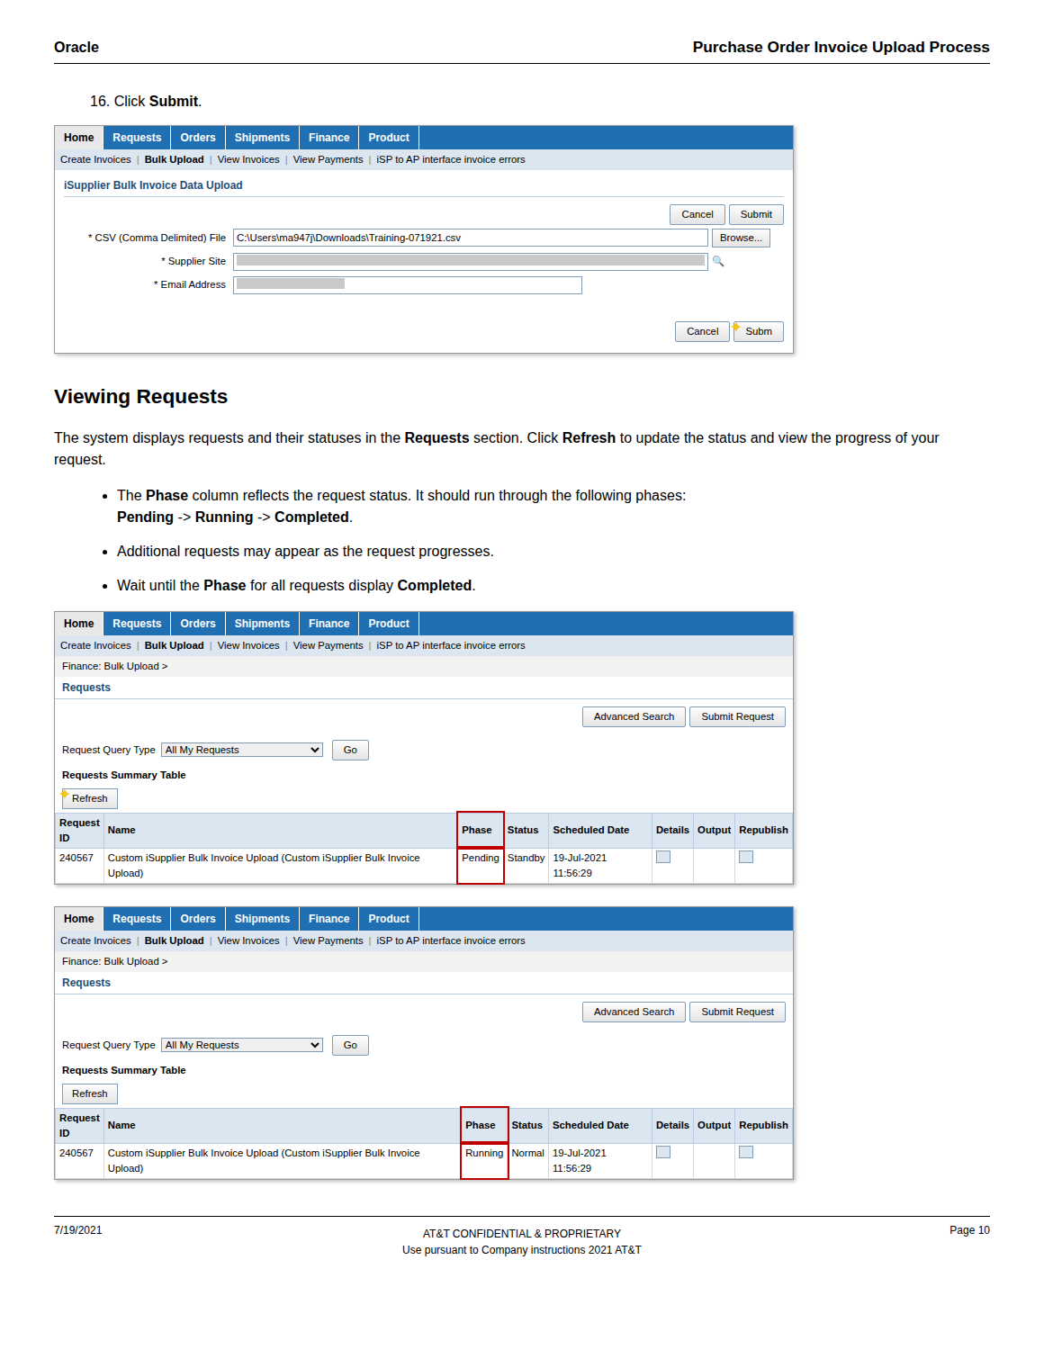Oracle
Purchase Order Invoice Upload Process
16. Click Submit.
Home
Requests
Orders
Shipments
Finance
Product
Create Invoices| Bulk Upload| View Invoices| View Payments| iSP to AP interface invoice errors
iSupplier Bulk Invoice Data Upload
Cancel Submit
* CSV (Comma Delimited) File
C:\Users\ma947j\Downloads\Training-071921.csv
Browse...
* Supplier Site
🔍
* Email Address
Cancel Subm✦
Viewing Requests
The system displays requests and their statuses in the Requests section. Click Refresh to update the status and view the progress of your request.
The Phase column reflects the request status. It should run through the following phases:
Pending -> Running -> Completed.
Additional requests may appear as the request progresses.
Wait until the Phase for all requests display Completed.
Home
Requests
Orders
Shipments
Finance
Product
Create Invoices| Bulk Upload| View Invoices| View Payments| iSP to AP interface invoice errors
Finance: Bulk Upload >
Requests
Advanced Search Submit Request
Request Query Type All My Requests Go
Requests Summary Table
Refresh✦
| Request ID | Name | Phase | Status | Scheduled Date | Details | Output | Republish |
| --- | --- | --- | --- | --- | --- | --- | --- |
| 240567 | Custom iSupplier Bulk Invoice Upload (Custom iSupplier Bulk Invoice Upload) | Pending | Standby | 19-Jul-2021 11:56:29 | | | |
Home
Requests
Orders
Shipments
Finance
Product
Create Invoices| Bulk Upload| View Invoices| View Payments| iSP to AP interface invoice errors
Finance: Bulk Upload >
Requests
Advanced Search Submit Request
Request Query Type All My Requests Go
Requests Summary Table
Refresh
| Request ID | Name | Phase | Status | Scheduled Date | Details | Output | Republish |
| --- | --- | --- | --- | --- | --- | --- | --- |
| 240567 | Custom iSupplier Bulk Invoice Upload (Custom iSupplier Bulk Invoice Upload) | Running | Normal | 19-Jul-2021 11:56:29 | | | |
7/19/2021
Page 10
AT&T CONFIDENTIAL & PROPRIETARY
Use pursuant to Company instructions 2021 AT&T